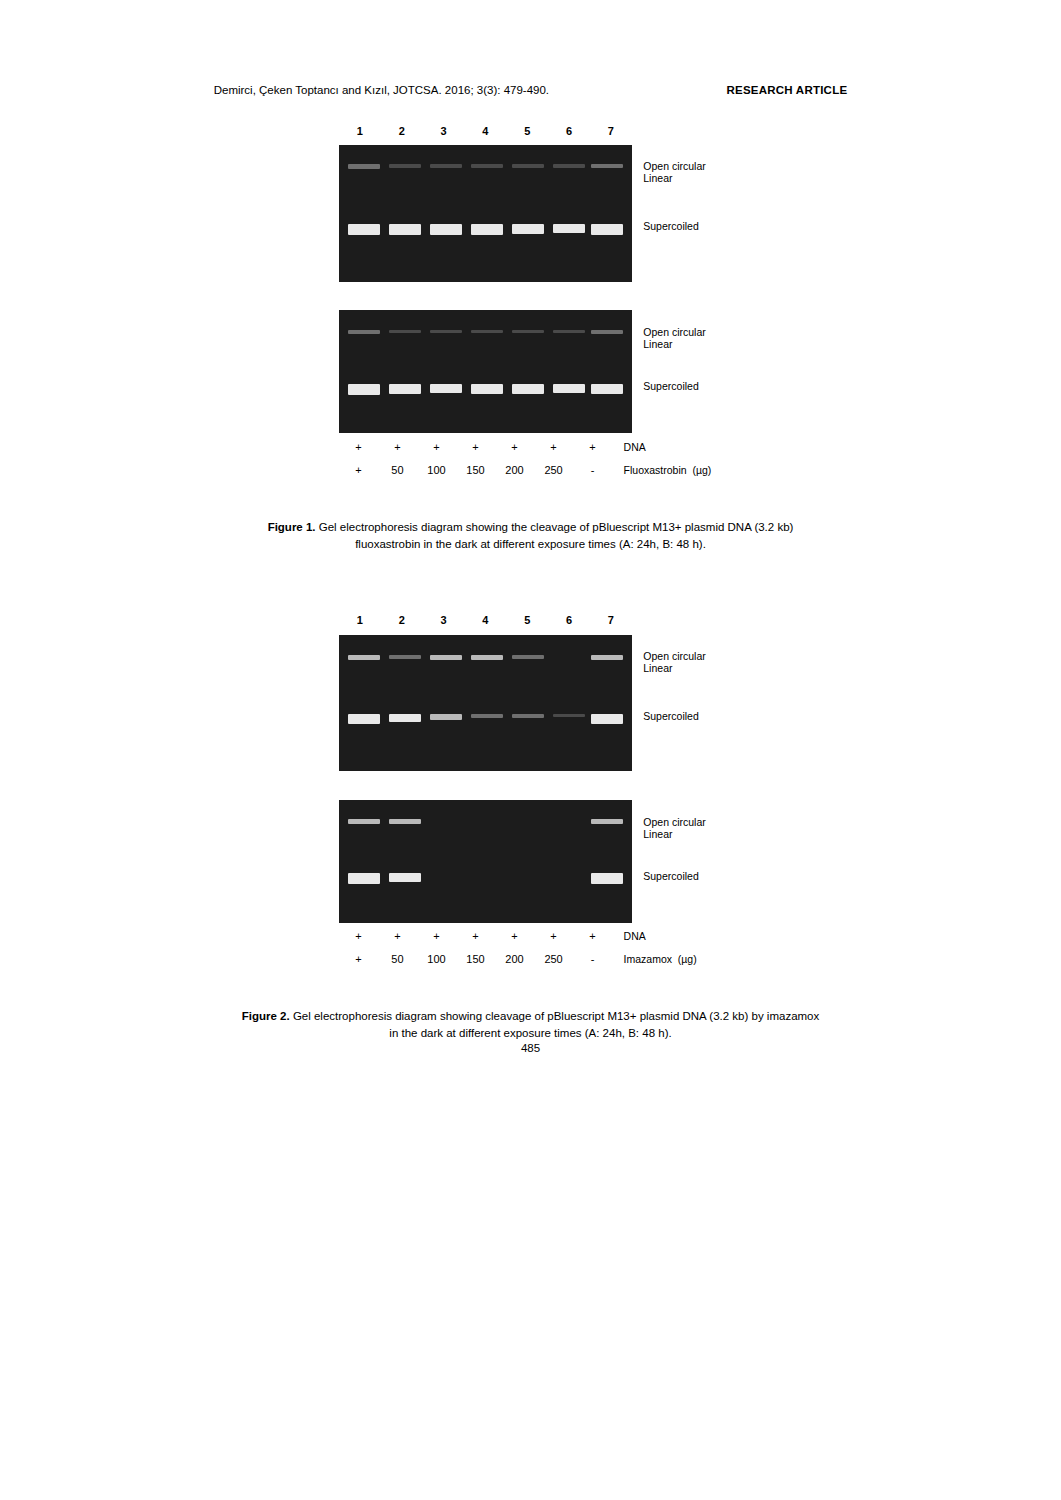Demirci, Çeken Toptancı and Kızıl, JOTCSA. 2016; 3(3): 479-490.
RESEARCH ARTICLE
1234567
Open circular
Linear
Supercoiled
Open circular
Linear
Supercoiled
+++++++
DNA
+50100150200250-
Fluoxastrobin (µg)
Figure 1. Gel electrophoresis diagram showing the cleavage of pBluescript M13+ plasmid DNA (3.2 kb) fluoxastrobin in the dark at different exposure times (A: 24h, B: 48 h).
1234567
Open circular
Linear
Supercoiled
Open circular
Linear
Supercoiled
+++++++
DNA
+50100150200250-
Imazamox (µg)
Figure 2. Gel electrophoresis diagram showing cleavage of pBluescript M13+ plasmid DNA (3.2 kb) by imazamox in the dark at different exposure times (A: 24h, B: 48 h).
485